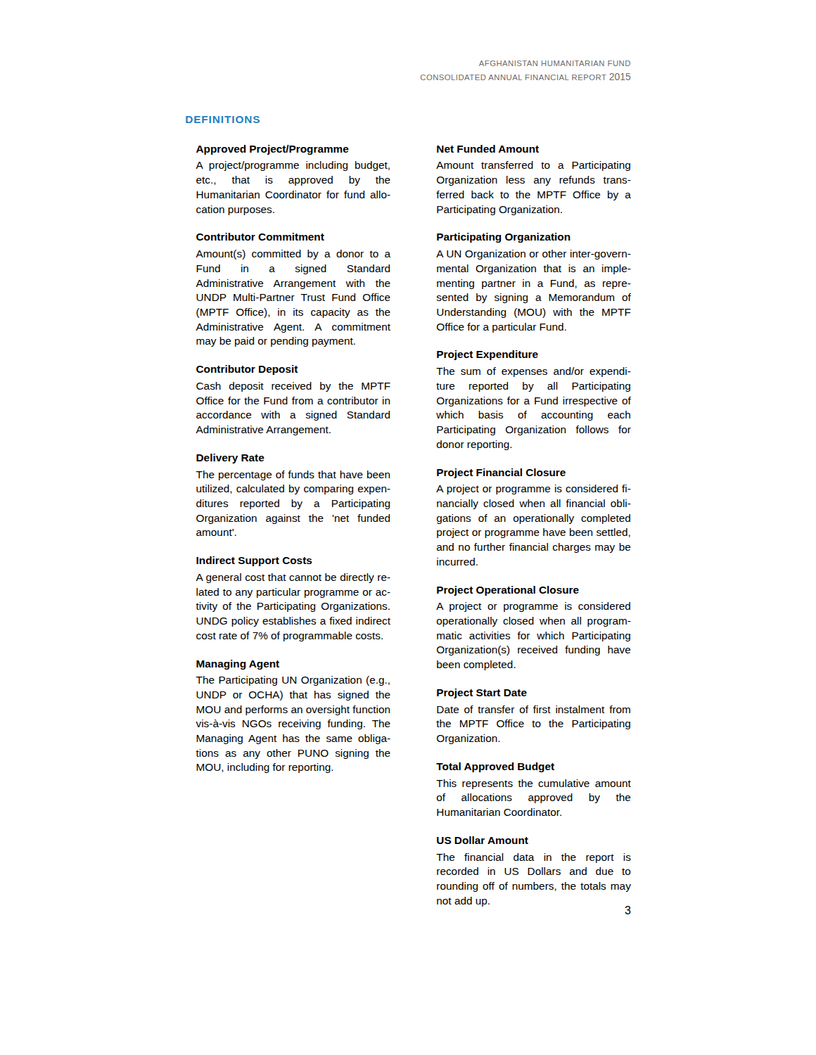Afghanistan Humanitarian Fund
Consolidated Annual Financial Report 2015
Definitions
Approved Project/Programme
A project/programme including budget, etc., that is approved by the Humanitarian Coordinator for fund allocation purposes.
Contributor Commitment
Amount(s) committed by a donor to a Fund in a signed Standard Administrative Arrangement with the UNDP Multi-Partner Trust Fund Office (MPTF Office), in its capacity as the Administrative Agent. A commitment may be paid or pending payment.
Contributor Deposit
Cash deposit received by the MPTF Office for the Fund from a contributor in accordance with a signed Standard Administrative Arrangement.
Delivery Rate
The percentage of funds that have been utilized, calculated by comparing expenditures reported by a Participating Organization against the 'net funded amount'.
Indirect Support Costs
A general cost that cannot be directly related to any particular programme or activity of the Participating Organizations. UNDG policy establishes a fixed indirect cost rate of 7% of programmable costs.
Managing Agent
The Participating UN Organization (e.g., UNDP or OCHA) that has signed the MOU and performs an oversight function vis-à-vis NGOs receiving funding. The Managing Agent has the same obligations as any other PUNO signing the MOU, including for reporting.
Net Funded Amount
Amount transferred to a Participating Organization less any refunds transferred back to the MPTF Office by a Participating Organization.
Participating Organization
A UN Organization or other inter-governmental Organization that is an implementing partner in a Fund, as represented by signing a Memorandum of Understanding (MOU) with the MPTF Office for a particular Fund.
Project Expenditure
The sum of expenses and/or expenditure reported by all Participating Organizations for a Fund irrespective of which basis of accounting each Participating Organization follows for donor reporting.
Project Financial Closure
A project or programme is considered financially closed when all financial obligations of an operationally completed project or programme have been settled, and no further financial charges may be incurred.
Project Operational Closure
A project or programme is considered operationally closed when all programmatic activities for which Participating Organization(s) received funding have been completed.
Project Start Date
Date of transfer of first instalment from the MPTF Office to the Participating Organization.
Total Approved Budget
This represents the cumulative amount of allocations approved by the Humanitarian Coordinator.
US Dollar Amount
The financial data in the report is recorded in US Dollars and due to rounding off of numbers, the totals may not add up.
3